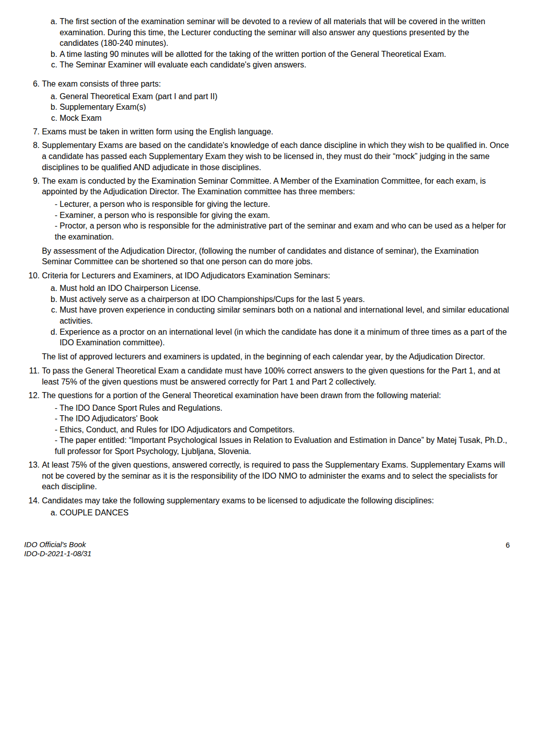The first section of the examination seminar will be devoted to a review of all materials that will be covered in the written examination. During this time, the Lecturer conducting the seminar will also answer any questions presented by the candidates (180-240 minutes).
A time lasting 90 minutes will be allotted for the taking of the written portion of the General Theoretical Exam.
The Seminar Examiner will evaluate each candidate's given answers.
The exam consists of three parts:
General Theoretical Exam (part I and part II)
Supplementary Exam(s)
Mock Exam
Exams must be taken in written form using the English language.
Supplementary Exams are based on the candidate's knowledge of each dance discipline in which they wish to be qualified in. Once a candidate has passed each Supplementary Exam they wish to be licensed in, they must do their “mock” judging in the same disciplines to be qualified AND adjudicate in those disciplines.
The exam is conducted by the Examination Seminar Committee. A Member of the Examination Committee, for each exam, is appointed by the Adjudication Director. The Examination committee has three members:
Lecturer, a person who is responsible for giving the lecture.
Examiner, a person who is responsible for giving the exam.
Proctor, a person who is responsible for the administrative part of the seminar and exam and who can be used as a helper for the examination.
By assessment of the Adjudication Director, (following the number of candidates and distance of seminar), the Examination Seminar Committee can be shortened so that one person can do more jobs.
Criteria for Lecturers and Examiners, at IDO Adjudicators Examination Seminars:
Must hold an IDO Chairperson License.
Must actively serve as a chairperson at IDO Championships/Cups for the last 5 years.
Must have proven experience in conducting similar seminars both on a national and international level, and similar educational activities.
Experience as a proctor on an international level (in which the candidate has done it a minimum of three times as a part of the IDO Examination committee).
The list of approved lecturers and examiners is updated, in the beginning of each calendar year, by the Adjudication Director.
To pass the General Theoretical Exam a candidate must have 100% correct answers to the given questions for the Part 1, and at least 75% of the given questions must be answered correctly for Part 1 and Part 2 collectively.
The questions for a portion of the General Theoretical examination have been drawn from the following material:
The IDO Dance Sport Rules and Regulations.
The IDO Adjudicators' Book
Ethics, Conduct, and Rules for IDO Adjudicators and Competitors.
The paper entitled: “Important Psychological Issues in Relation to Evaluation and Estimation in Dance” by Matej Tusak, Ph.D., full professor for Sport Psychology, Ljubljana, Slovenia.
At least 75% of the given questions, answered correctly, is required to pass the Supplementary Exams. Supplementary Exams will not be covered by the seminar as it is the responsibility of the IDO NMO to administer the exams and to select the specialists for each discipline.
Candidates may take the following supplementary exams to be licensed to adjudicate the following disciplines:
COUPLE DANCES
IDO Official's Book
IDO-D-2021-1-08/31
6